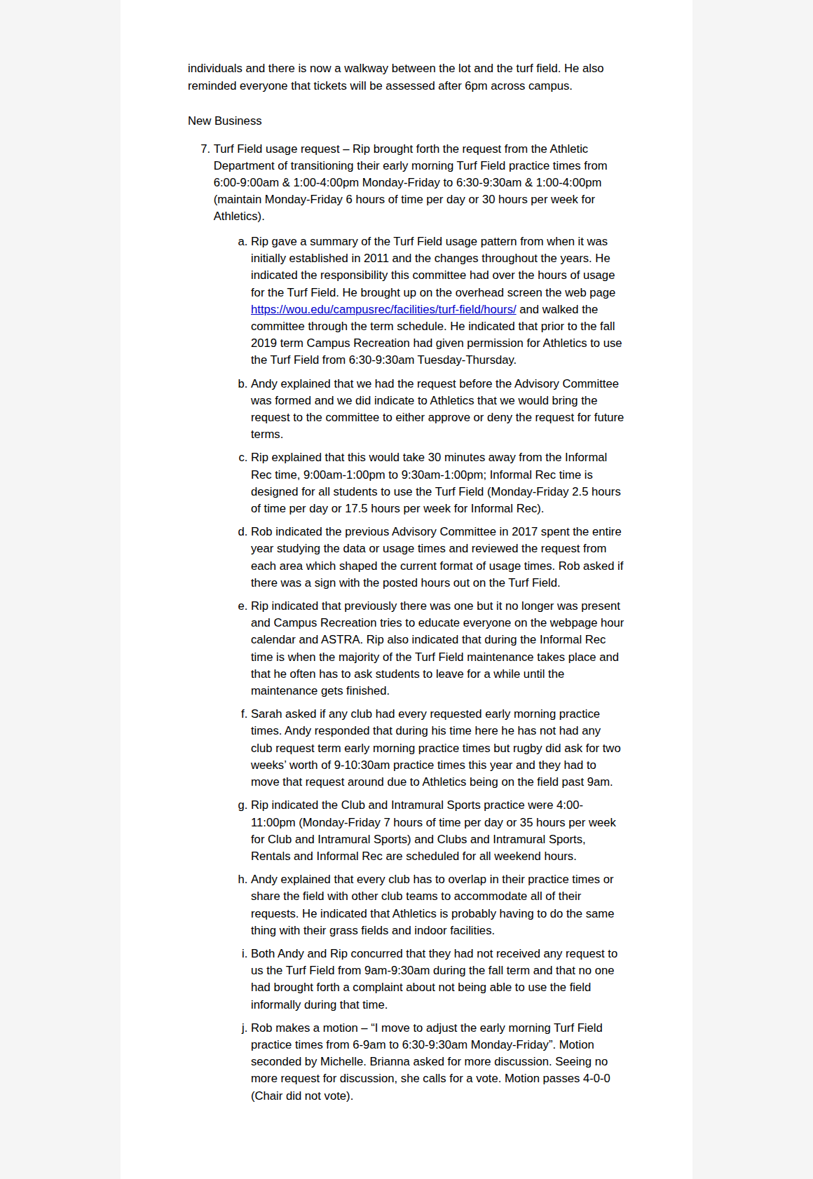individuals and there is now a walkway between the lot and the turf field. He also reminded everyone that tickets will be assessed after 6pm across campus.
New Business
Turf Field usage request – Rip brought forth the request from the Athletic Department of transitioning their early morning Turf Field practice times from 6:00-9:00am & 1:00-4:00pm Monday-Friday to 6:30-9:30am & 1:00-4:00pm (maintain Monday-Friday 6 hours of time per day or 30 hours per week for Athletics).
Rip gave a summary of the Turf Field usage pattern from when it was initially established in 2011 and the changes throughout the years. He indicated the responsibility this committee had over the hours of usage for the Turf Field. He brought up on the overhead screen the web page https://wou.edu/campusrec/facilities/turf-field/hours/ and walked the committee through the term schedule. He indicated that prior to the fall 2019 term Campus Recreation had given permission for Athletics to use the Turf Field from 6:30-9:30am Tuesday-Thursday.
Andy explained that we had the request before the Advisory Committee was formed and we did indicate to Athletics that we would bring the request to the committee to either approve or deny the request for future terms.
Rip explained that this would take 30 minutes away from the Informal Rec time, 9:00am-1:00pm to 9:30am-1:00pm; Informal Rec time is designed for all students to use the Turf Field (Monday-Friday 2.5 hours of time per day or 17.5 hours per week for Informal Rec).
Rob indicated the previous Advisory Committee in 2017 spent the entire year studying the data or usage times and reviewed the request from each area which shaped the current format of usage times. Rob asked if there was a sign with the posted hours out on the Turf Field.
Rip indicated that previously there was one but it no longer was present and Campus Recreation tries to educate everyone on the webpage hour calendar and ASTRA. Rip also indicated that during the Informal Rec time is when the majority of the Turf Field maintenance takes place and that he often has to ask students to leave for a while until the maintenance gets finished.
Sarah asked if any club had every requested early morning practice times. Andy responded that during his time here he has not had any club request term early morning practice times but rugby did ask for two weeks’ worth of 9-10:30am practice times this year and they had to move that request around due to Athletics being on the field past 9am.
Rip indicated the Club and Intramural Sports practice were 4:00-11:00pm (Monday-Friday 7 hours of time per day or 35 hours per week for Club and Intramural Sports) and Clubs and Intramural Sports, Rentals and Informal Rec are scheduled for all weekend hours.
Andy explained that every club has to overlap in their practice times or share the field with other club teams to accommodate all of their requests. He indicated that Athletics is probably having to do the same thing with their grass fields and indoor facilities.
Both Andy and Rip concurred that they had not received any request to us the Turf Field from 9am-9:30am during the fall term and that no one had brought forth a complaint about not being able to use the field informally during that time.
Rob makes a motion – “I move to adjust the early morning Turf Field practice times from 6-9am to 6:30-9:30am Monday-Friday”. Motion seconded by Michelle. Brianna asked for more discussion. Seeing no more request for discussion, she calls for a vote. Motion passes 4-0-0 (Chair did not vote).